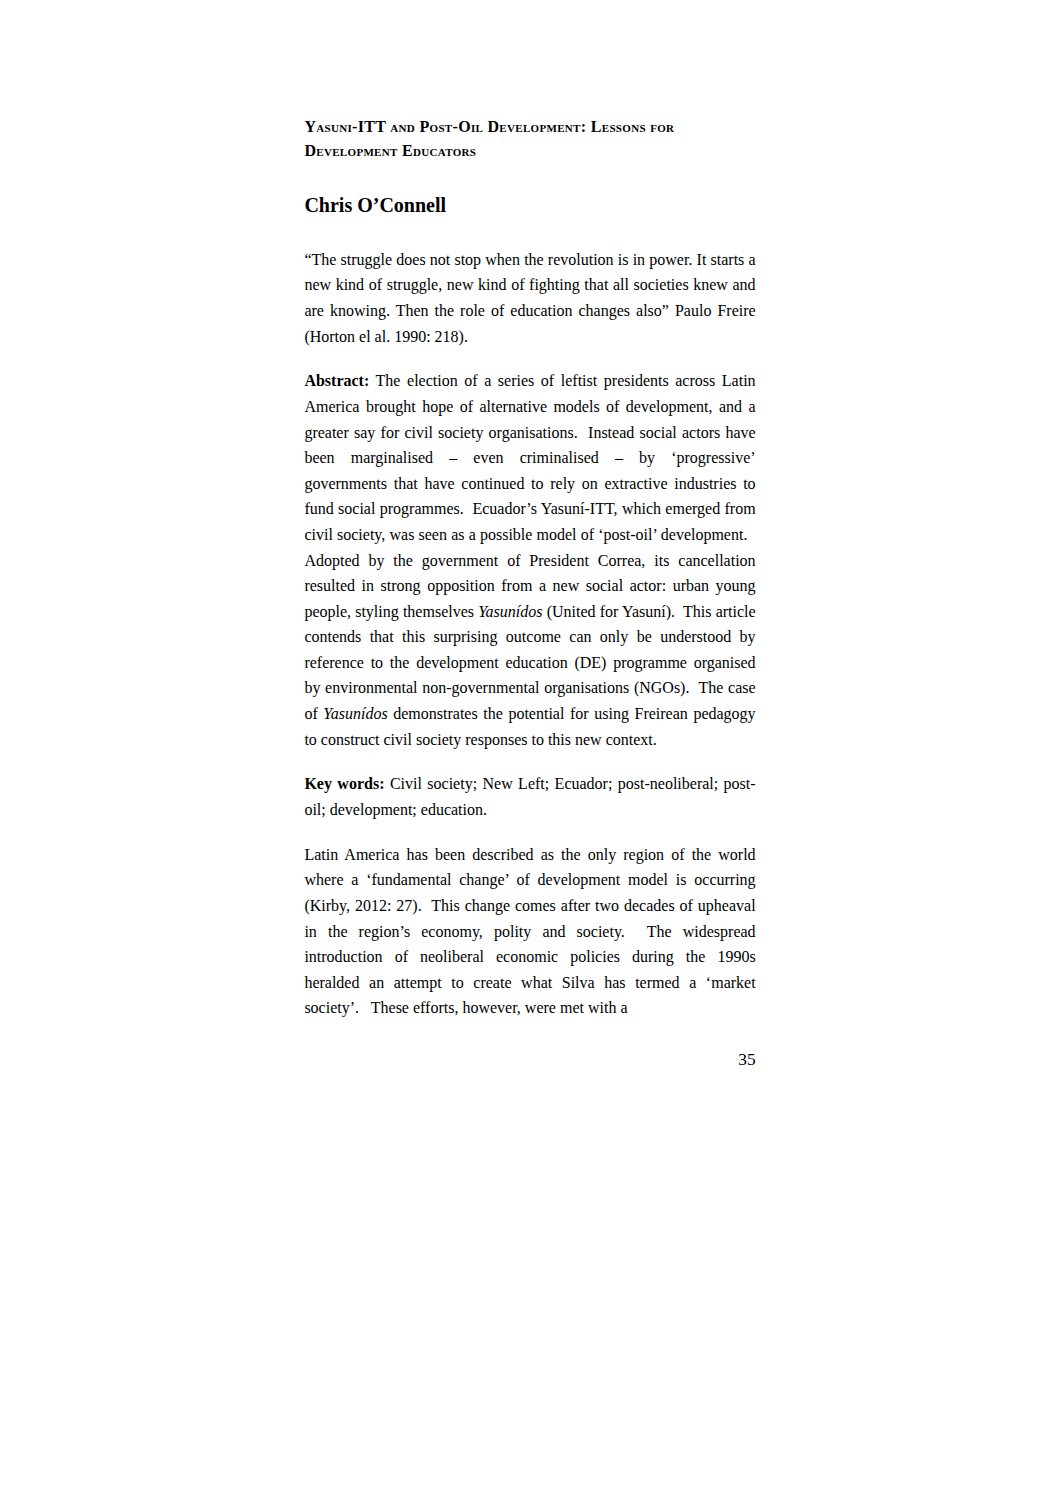Yasuni-ITT and Post-Oil Development: Lessons for Development Educators
Chris O’Connell
“The struggle does not stop when the revolution is in power. It starts a new kind of struggle, new kind of fighting that all societies knew and are knowing. Then the role of education changes also” Paulo Freire (Horton el al. 1990: 218).
Abstract: The election of a series of leftist presidents across Latin America brought hope of alternative models of development, and a greater say for civil society organisations. Instead social actors have been marginalised – even criminalised – by ‘progressive’ governments that have continued to rely on extractive industries to fund social programmes. Ecuador’s Yasuní-ITT, which emerged from civil society, was seen as a possible model of ‘post-oil’ development. Adopted by the government of President Correa, its cancellation resulted in strong opposition from a new social actor: urban young people, styling themselves Yasunídos (United for Yasuní). This article contends that this surprising outcome can only be understood by reference to the development education (DE) programme organised by environmental non-governmental organisations (NGOs). The case of Yasunídos demonstrates the potential for using Freirean pedagogy to construct civil society responses to this new context.
Key words: Civil society; New Left; Ecuador; post-neoliberal; post-oil; development; education.
Latin America has been described as the only region of the world where a ‘fundamental change’ of development model is occurring (Kirby, 2012: 27). This change comes after two decades of upheaval in the region’s economy, polity and society. The widespread introduction of neoliberal economic policies during the 1990s heralded an attempt to create what Silva has termed a ‘market society’. These efforts, however, were met with a
35